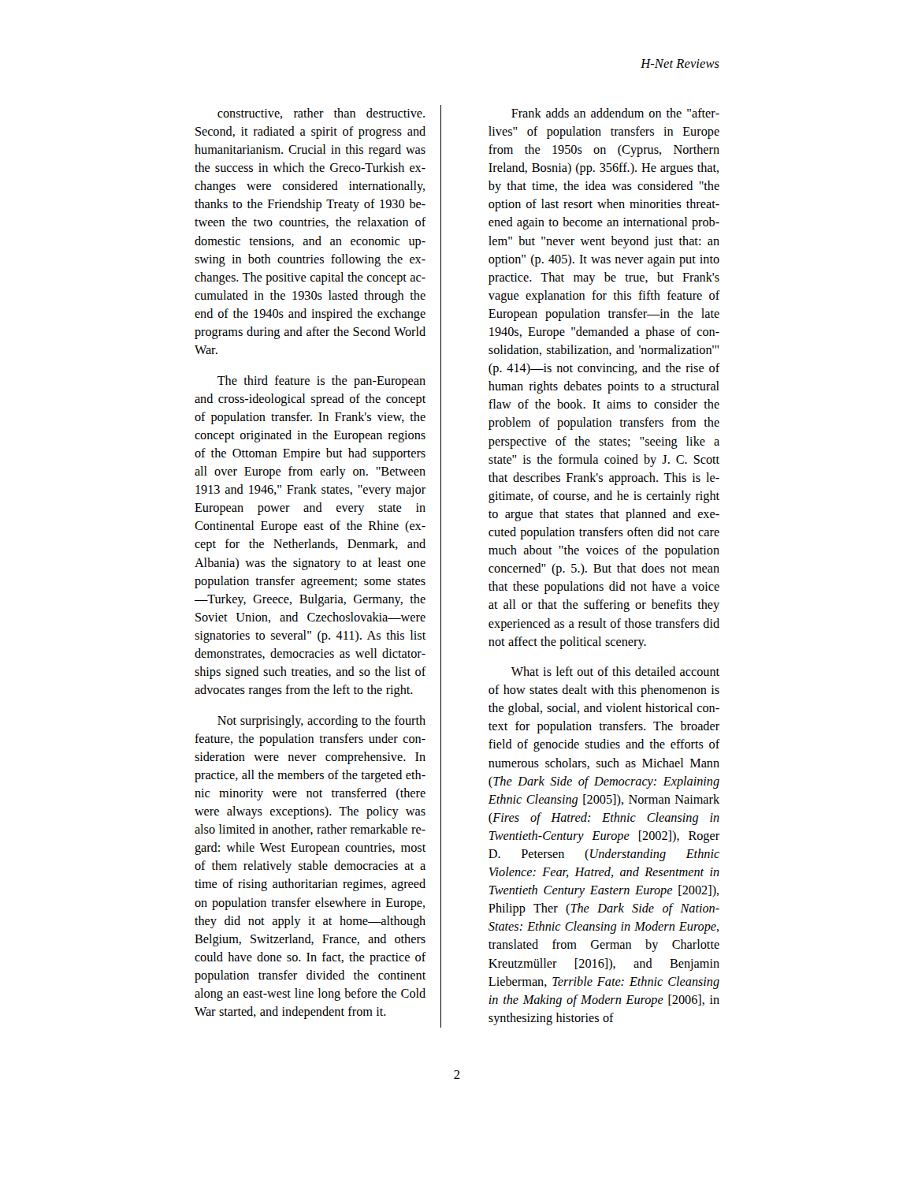H-Net Reviews
constructive, rather than destructive. Second, it radiated a spirit of progress and humanitarianism. Crucial in this regard was the success in which the Greco-Turkish exchanges were considered internationally, thanks to the Friendship Treaty of 1930 between the two countries, the relaxation of domestic tensions, and an economic upswing in both countries following the exchanges. The positive capital the concept accumulated in the 1930s lasted through the end of the 1940s and inspired the exchange programs during and after the Second World War.
The third feature is the pan-European and cross-ideological spread of the concept of population transfer. In Frank's view, the concept originated in the European regions of the Ottoman Empire but had supporters all over Europe from early on. "Between 1913 and 1946," Frank states, "every major European power and every state in Continental Europe east of the Rhine (except for the Netherlands, Denmark, and Albania) was the signatory to at least one population transfer agreement; some states—Turkey, Greece, Bulgaria, Germany, the Soviet Union, and Czechoslovakia—were signatories to several" (p. 411). As this list demonstrates, democracies as well dictatorships signed such treaties, and so the list of advocates ranges from the left to the right.
Not surprisingly, according to the fourth feature, the population transfers under consideration were never comprehensive. In practice, all the members of the targeted ethnic minority were not transferred (there were always exceptions). The policy was also limited in another, rather remarkable regard: while West European countries, most of them relatively stable democracies at a time of rising authoritarian regimes, agreed on population transfer elsewhere in Europe, they did not apply it at home—although Belgium, Switzerland, France, and others could have done so. In fact, the practice of population transfer divided the continent along an east-west line long before the Cold War started, and independent from it.
Frank adds an addendum on the "afterlives" of population transfers in Europe from the 1950s on (Cyprus, Northern Ireland, Bosnia) (pp. 356ff.). He argues that, by that time, the idea was considered "the option of last resort when minorities threatened again to become an international problem" but "never went beyond just that: an option" (p. 405). It was never again put into practice. That may be true, but Frank's vague explanation for this fifth feature of European population transfer—in the late 1940s, Europe "demanded a phase of consolidation, stabilization, and 'normalization'" (p. 414)—is not convincing, and the rise of human rights debates points to a structural flaw of the book. It aims to consider the problem of population transfers from the perspective of the states; "seeing like a state" is the formula coined by J. C. Scott that describes Frank's approach. This is legitimate, of course, and he is certainly right to argue that states that planned and executed population transfers often did not care much about "the voices of the population concerned" (p. 5.). But that does not mean that these populations did not have a voice at all or that the suffering or benefits they experienced as a result of those transfers did not affect the political scenery.
What is left out of this detailed account of how states dealt with this phenomenon is the global, social, and violent historical context for population transfers. The broader field of genocide studies and the efforts of numerous scholars, such as Michael Mann (The Dark Side of Democracy: Explaining Ethnic Cleansing [2005]), Norman Naimark (Fires of Hatred: Ethnic Cleansing in Twentieth-Century Europe [2002]), Roger D. Petersen (Understanding Ethnic Violence: Fear, Hatred, and Resentment in Twentieth Century Eastern Europe [2002]), Philipp Ther (The Dark Side of Nation-States: Ethnic Cleansing in Modern Europe, translated from German by Charlotte Kreutzmüller [2016]), and Benjamin Lieberman, Terrible Fate: Ethnic Cleansing in the Making of Modern Europe [2006], in synthesizing histories of
2